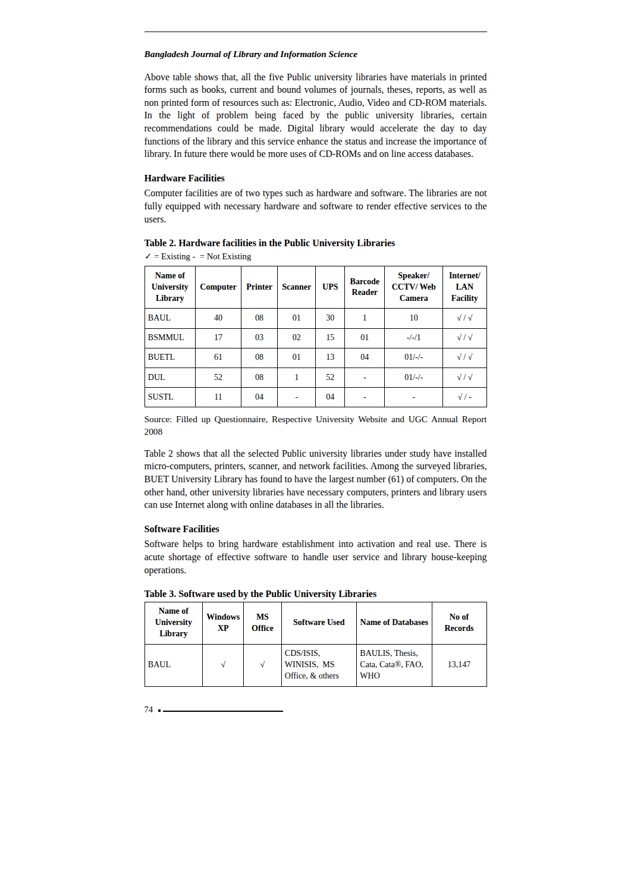Bangladesh Journal of Library and Information Science
Above table shows that, all the five Public university libraries have materials in printed forms such as books, current and bound volumes of journals, theses, reports, as well as non printed form of resources such as: Electronic, Audio, Video and CD-ROM materials. In the light of problem being faced by the public university libraries, certain recommendations could be made. Digital library would accelerate the day to day functions of the library and this service enhance the status and increase the importance of library. In future there would be more uses of CD-ROMs and on line access databases.
Hardware Facilities
Computer facilities are of two types such as hardware and software. The libraries are not fully equipped with necessary hardware and software to render effective services to the users.
Table 2. Hardware facilities in the Public University Libraries
✓ = Existing - = Not Existing
| Name of University Library | Computer | Printer | Scanner | UPS | Barcode Reader | Speaker/ CCTV/ Web Camera | Internet/ LAN Facility |
| --- | --- | --- | --- | --- | --- | --- | --- |
| BAUL | 40 | 08 | 01 | 30 | 1 | 10 | √ / √ |
| BSMMUL | 17 | 03 | 02 | 15 | 01 | -/-/1 | √ / √ |
| BUETL | 61 | 08 | 01 | 13 | 04 | 01/-/- | √ / √ |
| DUL | 52 | 08 | 1 | 52 | - | 01/-/- | √ / √ |
| SUSTL | 11 | 04 | - | 04 | - | - | √ / - |
Source: Filled up Questionnaire, Respective University Website and UGC Annual Report 2008
Table 2 shows that all the selected Public university libraries under study have installed micro-computers, printers, scanner, and network facilities. Among the surveyed libraries, BUET University Library has found to have the largest number (61) of computers. On the other hand, other university libraries have necessary computers, printers and library users can use Internet along with online databases in all the libraries.
Software Facilities
Software helps to bring hardware establishment into activation and real use. There is acute shortage of effective software to handle user service and library house-keeping operations.
Table 3. Software used by the Public University Libraries
| Name of University Library | Windows XP | MS Office | Software Used | Name of Databases | No of Records |
| --- | --- | --- | --- | --- | --- |
| BAUL | √ | √ | CDS/ISIS, WINISIS, MS Office, & others | BAULIS, Thesis, Cata, Cata®, FAO, WHO | 13,147 |
74